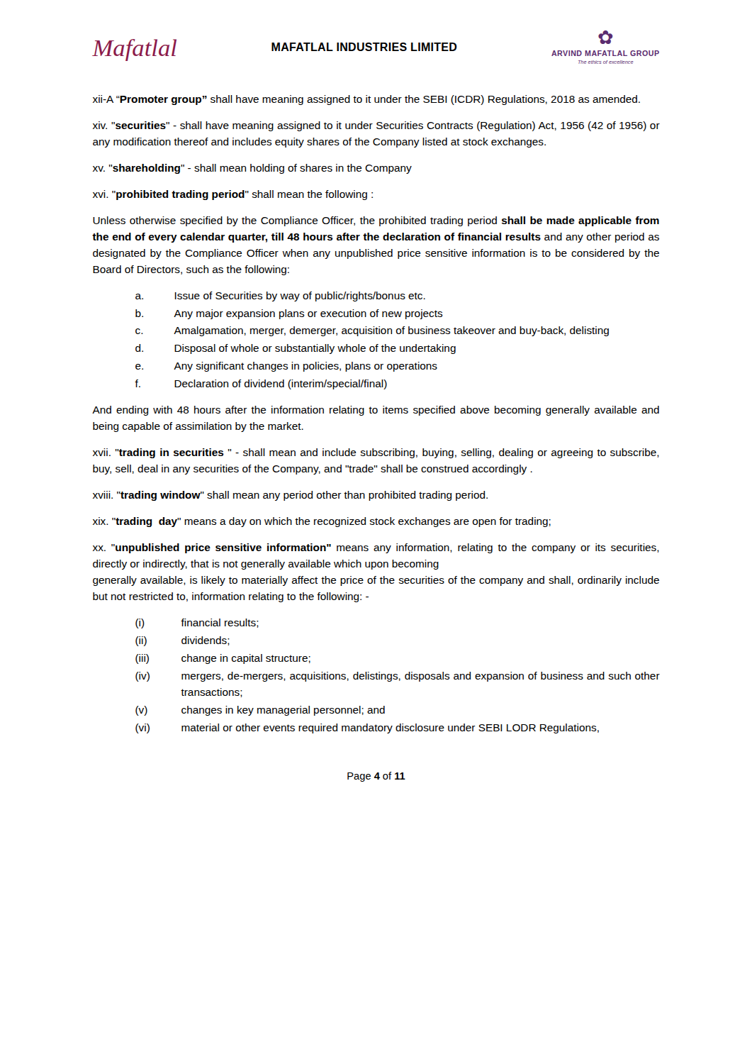Mafatlal
MAFATLAL INDUSTRIES LIMITED
✿
ARVIND MAFATLAL GROUP
The ethics of excellence
xii-A “Promoter group” shall have meaning assigned to it under the SEBI (ICDR) Regulations, 2018 as amended.
xiv. "securities" - shall have meaning assigned to it under Securities Contracts (Regulation) Act, 1956 (42 of 1956) or any modification thereof and includes equity shares of the Company listed at stock exchanges.
xv. "shareholding" - shall mean holding of shares in the Company
xvi. "prohibited trading period" shall mean the following :
Unless otherwise specified by the Compliance Officer, the prohibited trading period shall be made applicable from the end of every calendar quarter, till 48 hours after the declaration of financial results and any other period as designated by the Compliance Officer when any unpublished price sensitive information is to be considered by the Board of Directors, such as the following:
a. Issue of Securities by way of public/rights/bonus etc.
b. Any major expansion plans or execution of new projects
c. Amalgamation, merger, demerger, acquisition of business takeover and buy-back, delisting
d. Disposal of whole or substantially whole of the undertaking
e. Any significant changes in policies, plans or operations
f. Declaration of dividend (interim/special/final)
And ending with 48 hours after the information relating to items specified above becoming generally available and being capable of assimilation by the market.
xvii. "trading in securities " - shall mean and include subscribing, buying, selling, dealing or agreeing to subscribe, buy, sell, deal in any securities of the Company, and "trade" shall be construed accordingly .
xviii. "trading window" shall mean any period other than prohibited trading period.
xix. "trading day" means a day on which the recognized stock exchanges are open for trading;
xx. "unpublished price sensitive information" means any information, relating to the company or its securities, directly or indirectly, that is not generally available which upon becoming
generally available, is likely to materially affect the price of the securities of the company and shall, ordinarily include but not restricted to, information relating to the following: -
(i) financial results;
(ii) dividends;
(iii) change in capital structure;
(iv) mergers, de-mergers, acquisitions, delistings, disposals and expansion of business and such other transactions;
(v) changes in key managerial personnel; and
(vi) material or other events required mandatory disclosure under SEBI LODR Regulations,
Page 4 of 11